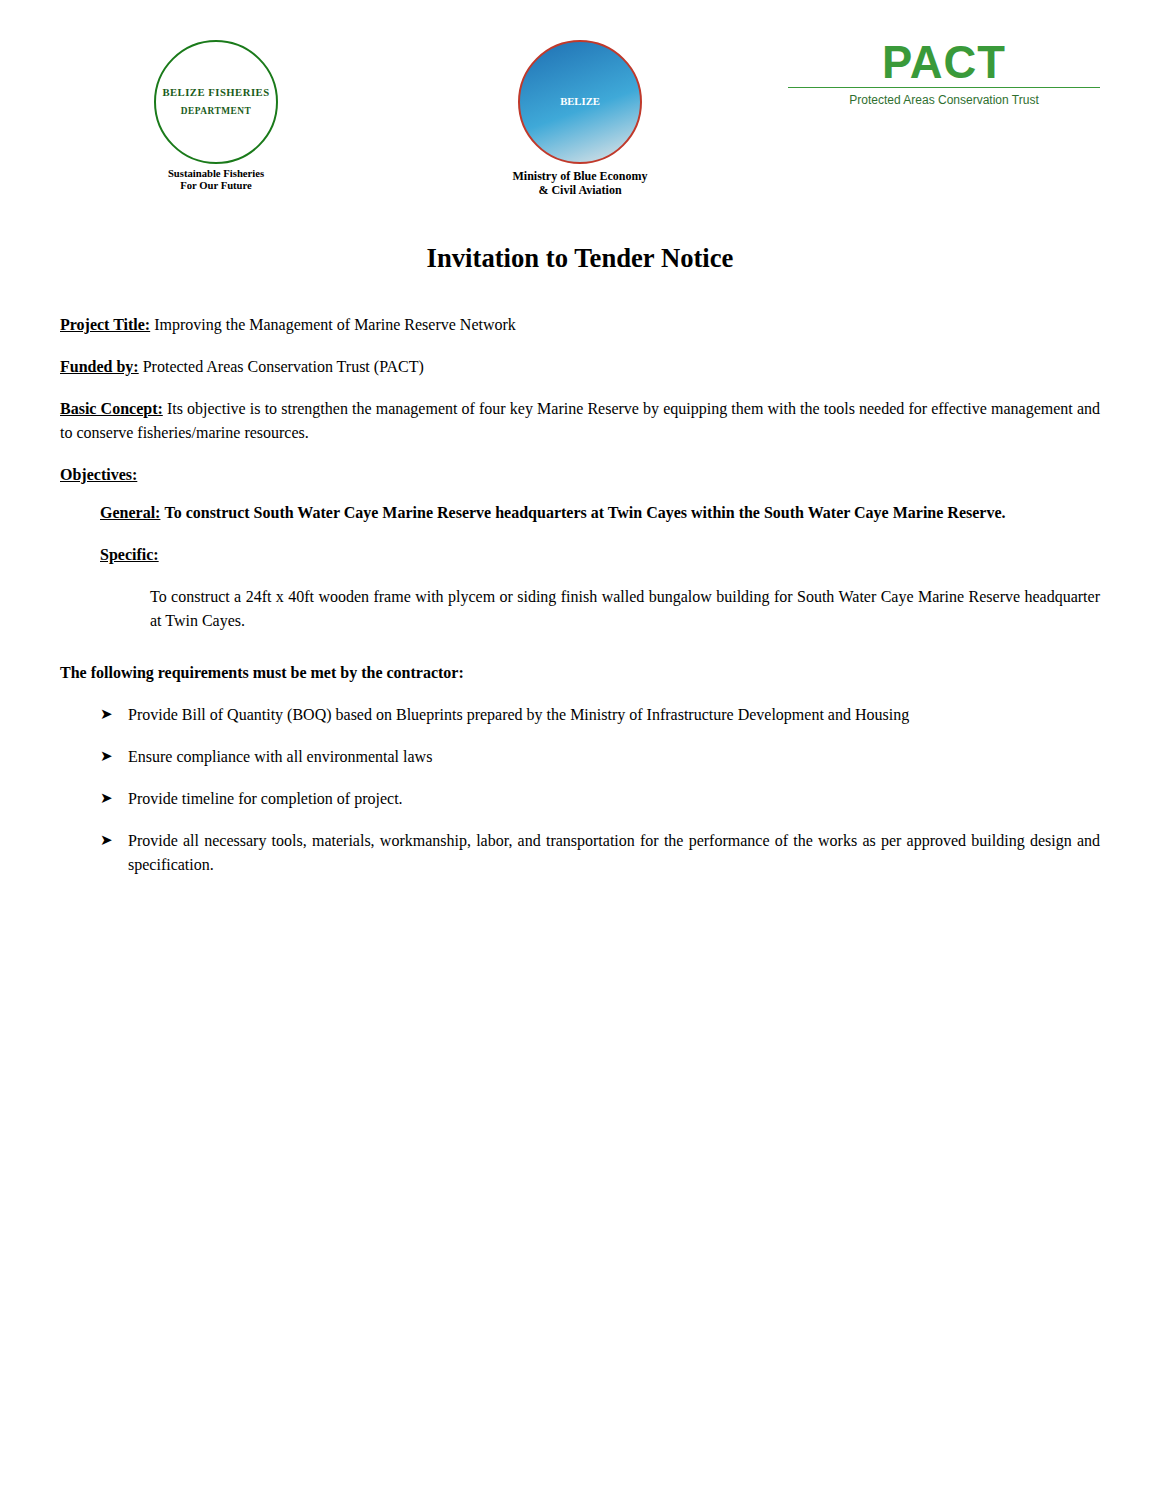BELIZE FISHERIES
DEPARTMENT
Sustainable Fisheries
For Our Future
BELIZE
Ministry of Blue Economy
& Civil Aviation
PACT
Protected Areas Conservation Trust
Invitation to Tender Notice
Project Title: Improving the Management of Marine Reserve Network
Funded by: Protected Areas Conservation Trust (PACT)
Basic Concept: Its objective is to strengthen the management of four key Marine Reserve by equipping them with the tools needed for effective management and to conserve fisheries/marine resources.
Objectives:
General: To construct South Water Caye Marine Reserve headquarters at Twin Cayes within the South Water Caye Marine Reserve.
Specific:
To construct a 24ft x 40ft wooden frame with plycem or siding finish walled bungalow building for South Water Caye Marine Reserve headquarter at Twin Cayes.
The following requirements must be met by the contractor:
Provide Bill of Quantity (BOQ) based on Blueprints prepared by the Ministry of Infrastructure Development and Housing
Ensure compliance with all environmental laws
Provide timeline for completion of project.
Provide all necessary tools, materials, workmanship, labor, and transportation for the performance of the works as per approved building design and specification.